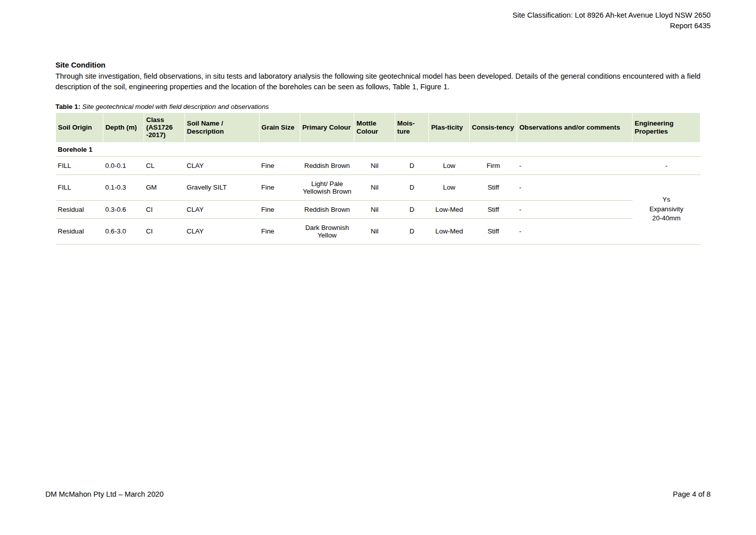Site Classification: Lot 8926 Ah-ket Avenue Lloyd NSW 2650
Report 6435
Site Condition
Through site investigation, field observations, in situ tests and laboratory analysis the following site geotechnical model has been developed. Details of the general conditions encountered with a field description of the soil, engineering properties and the location of the boreholes can be seen as follows, Table 1, Figure 1.
Table 1: Site geotechnical model with field description and observations
| Soil Origin | Depth (m) | Class (AS1726 -2017) | Soil Name / Description | Grain Size | Primary Colour | Mottle Colour | Mois-ture | Plas-ticity | Consis-tency | Observations and/or comments | Engineering Properties |
| --- | --- | --- | --- | --- | --- | --- | --- | --- | --- | --- | --- |
| Borehole 1 |
| FILL | 0.0-0.1 | CL | CLAY | Fine | Reddish Brown | Nil | D | Low | Firm | - | - |
| FILL | 0.1-0.3 | GM | Gravelly SILT | Fine | Light/ Pale Yellowish Brown | Nil | D | Low | Stiff | - | Ys Expansivity 20-40mm |
| Residual | 0.3-0.6 | CI | CLAY | Fine | Reddish Brown | Nil | D | Low-Med | Stiff | - |
| Residual | 0.6-3.0 | CI | CLAY | Fine | Dark Brownish Yellow | Nil | D | Low-Med | Stiff | - |
DM McMahon Pty Ltd – March 2020
Page 4 of 8